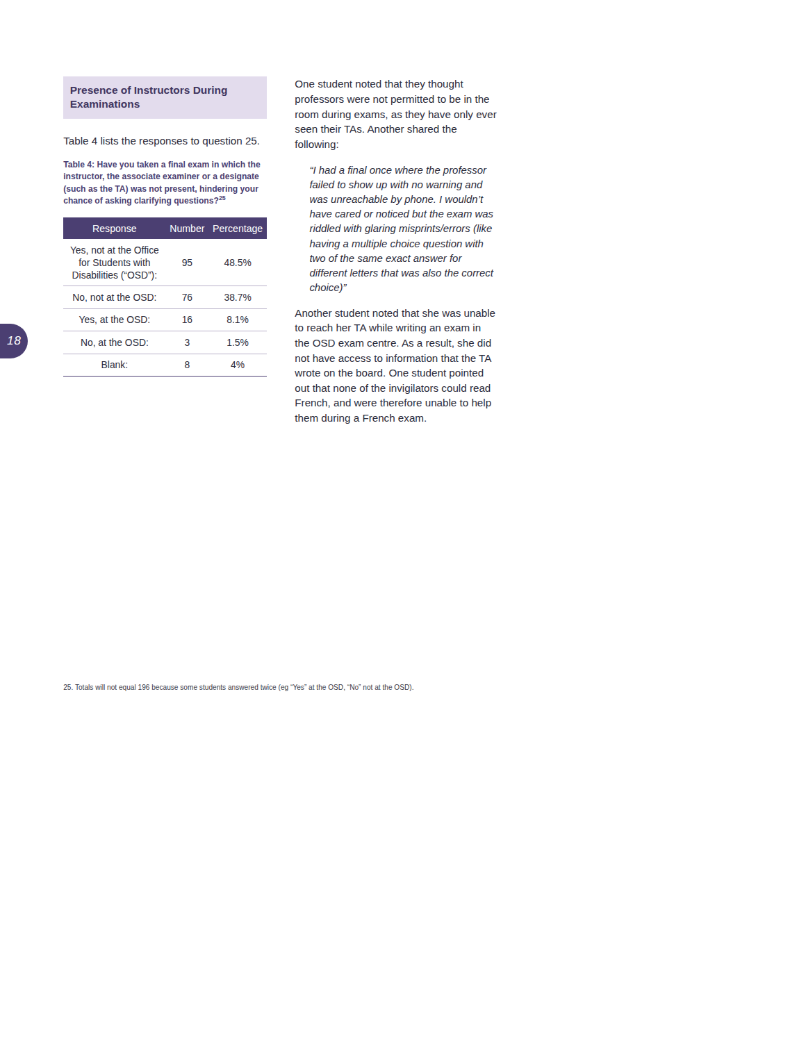18
Presence of Instructors During Examinations
Table 4 lists the responses to question 25.
Table 4: Have you taken a final exam in which the instructor, the associate examiner or a designate (such as the TA) was not present, hindering your chance of asking clarifying questions?25
| Response | Number | Percentage |
| --- | --- | --- |
| Yes, not at the Office for Students with Disabilities (“OSD”): | 95 | 48.5% |
| No, not at the OSD: | 76 | 38.7% |
| Yes, at the OSD: | 16 | 8.1% |
| No, at the OSD: | 3 | 1.5% |
| Blank: | 8 | 4% |
One student noted that they thought professors were not permitted to be in the room during exams, as they have only ever seen their TAs. Another shared the following:
“I had a final once where the professor failed to show up with no warning and was unreachable by phone. I wouldn’t have cared or noticed but the exam was riddled with glaring misprints/errors (like having a multiple choice question with two of the same exact answer for different letters that was also the correct choice)”
Another student noted that she was unable to reach her TA while writing an exam in the OSD exam centre. As a result, she did not have access to information that the TA wrote on the board. One student pointed out that none of the invigilators could read French, and were therefore unable to help them during a French exam.
25. Totals will not equal 196 because some students answered twice (eg “Yes” at the OSD, “No” not at the OSD).